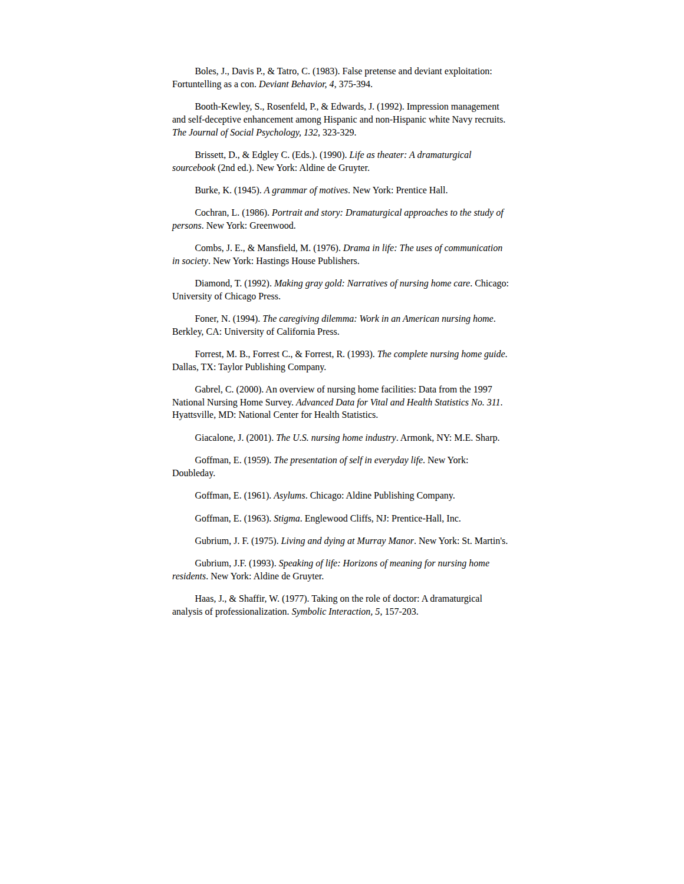Boles, J., Davis P., & Tatro, C. (1983). False pretense and deviant exploitation: Fortuntelling as a con. Deviant Behavior, 4, 375-394.
Booth-Kewley, S., Rosenfeld, P., & Edwards, J. (1992). Impression management and self-deceptive enhancement among Hispanic and non-Hispanic white Navy recruits. The Journal of Social Psychology, 132, 323-329.
Brissett, D., & Edgley C. (Eds.). (1990). Life as theater: A dramaturgical sourcebook (2nd ed.). New York: Aldine de Gruyter.
Burke, K. (1945). A grammar of motives. New York: Prentice Hall.
Cochran, L. (1986). Portrait and story: Dramaturgical approaches to the study of persons. New York: Greenwood.
Combs, J. E., & Mansfield, M. (1976). Drama in life: The uses of communication in society. New York: Hastings House Publishers.
Diamond, T. (1992). Making gray gold: Narratives of nursing home care. Chicago: University of Chicago Press.
Foner, N. (1994). The caregiving dilemma: Work in an American nursing home. Berkley, CA: University of California Press.
Forrest, M. B., Forrest C., & Forrest, R. (1993). The complete nursing home guide. Dallas, TX: Taylor Publishing Company.
Gabrel, C. (2000). An overview of nursing home facilities: Data from the 1997 National Nursing Home Survey. Advanced Data for Vital and Health Statistics No. 311. Hyattsville, MD: National Center for Health Statistics.
Giacalone, J. (2001). The U.S. nursing home industry. Armonk, NY: M.E. Sharp.
Goffman, E. (1959). The presentation of self in everyday life. New York: Doubleday.
Goffman, E. (1961). Asylums. Chicago: Aldine Publishing Company.
Goffman, E. (1963). Stigma. Englewood Cliffs, NJ: Prentice-Hall, Inc.
Gubrium, J. F. (1975). Living and dying at Murray Manor. New York: St. Martin's.
Gubrium, J.F. (1993). Speaking of life: Horizons of meaning for nursing home residents. New York: Aldine de Gruyter.
Haas, J., & Shaffir, W. (1977). Taking on the role of doctor: A dramaturgical analysis of professionalization. Symbolic Interaction, 5, 157-203.